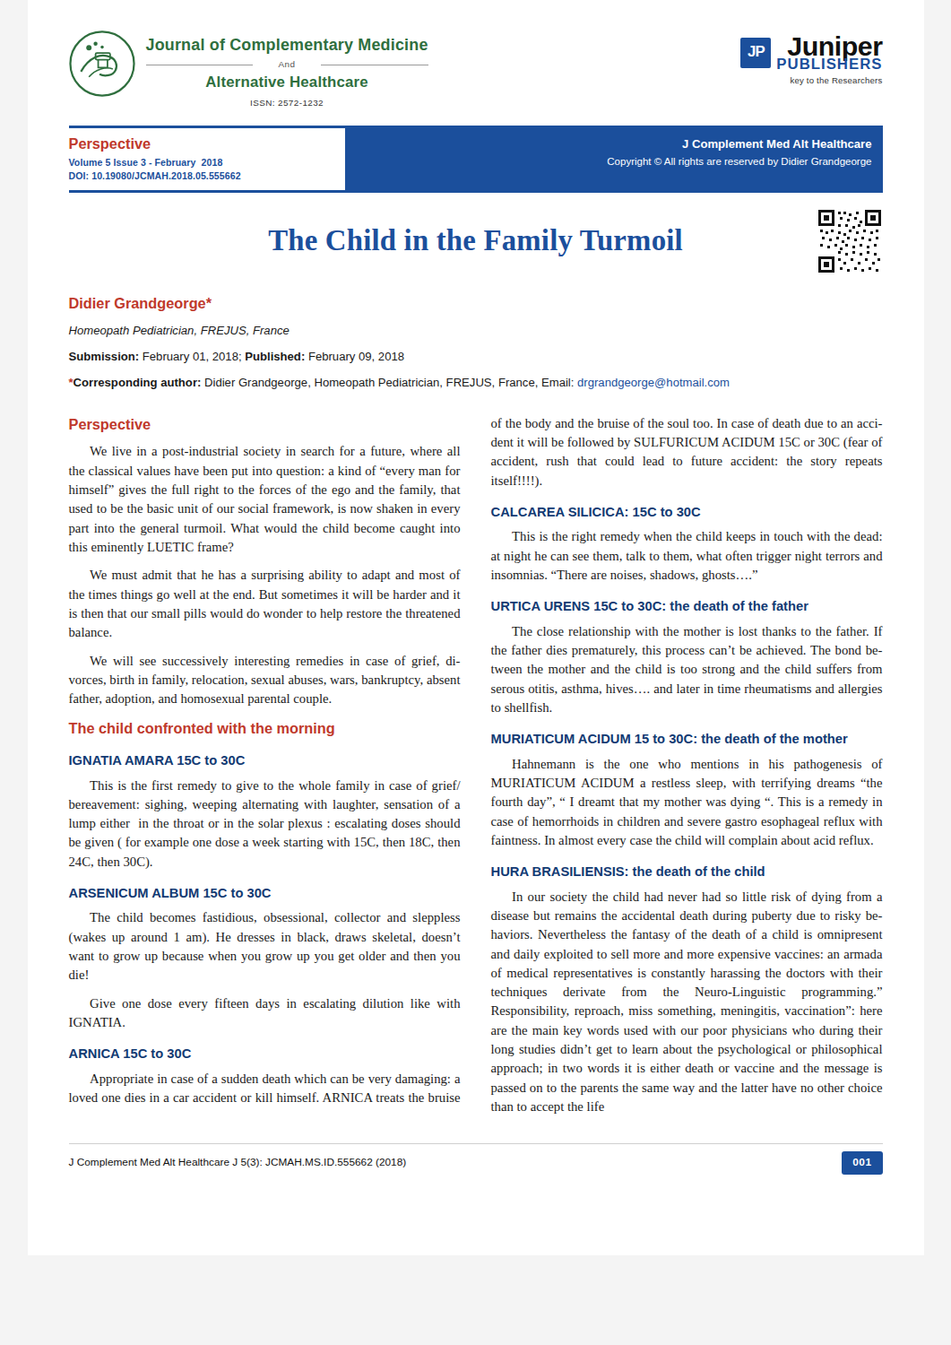Journal of Complementary Medicine
And
Alternative Healthcare
ISSN: 2572-1232
JP
JuniperPUBLISHERS
key to the Researchers
Perspective
Volume 5 Issue 3 - February 2018
DOI: 10.19080/JCMAH.2018.05.555662
J Complement Med Alt Healthcare
Copyright © All rights are reserved by Didier Grandgeorge
The Child in the Family Turmoil
Didier Grandgeorge*
Homeopath Pediatrician, FREJUS, France
Submission: February 01, 2018; Published: February 09, 2018
*Corresponding author: Didier Grandgeorge, Homeopath Pediatrician, FREJUS, France, Email: drgrandgeorge@hotmail.com
Perspective
We live in a post-industrial society in search for a future, where all the classical values have been put into question: a kind of “every man for himself” gives the full right to the forces of the ego and the family, that used to be the basic unit of our social framework, is now shaken in every part into the general turmoil. What would the child become caught into this eminently LUETIC frame?
We must admit that he has a surprising ability to adapt and most of the times things go well at the end. But sometimes it will be harder and it is then that our small pills would do wonder to help restore the threatened balance.
We will see successively interesting remedies in case of grief, divorces, birth in family, relocation, sexual abuses, wars, bankruptcy, absent father, adoption, and homosexual parental couple.
The child confronted with the morning
IGNATIA AMARA 15C to 30C
This is the first remedy to give to the whole family in case of grief/ bereavement: sighing, weeping alternating with laughter, sensation of a lump either in the throat or in the solar plexus : escalating doses should be given ( for example one dose a week starting with 15C, then 18C, then 24C, then 30C).
ARSENICUM ALBUM 15C to 30C
The child becomes fastidious, obsessional, collector and sleppless (wakes up around 1 am). He dresses in black, draws skeletal, doesn’t want to grow up because when you grow up you get older and then you die!
Give one dose every fifteen days in escalating dilution like with IGNATIA.
ARNICA 15C to 30C
Appropriate in case of a sudden death which can be very damaging: a loved one dies in a car accident or kill himself. ARNICA treats the bruise of the body and the bruise of the soul too. In case of death due to an accident it will be followed by SULFURICUM ACIDUM 15C or 30C (fear of accident, rush that could lead to future accident: the story repeats itself!!!!).
CALCAREA SILICICA: 15C to 30C
This is the right remedy when the child keeps in touch with the dead: at night he can see them, talk to them, what often trigger night terrors and insomnias. “There are noises, shadows, ghosts….”
URTICA URENS 15C to 30C: the death of the father
The close relationship with the mother is lost thanks to the father. If the father dies prematurely, this process can’t be achieved. The bond between the mother and the child is too strong and the child suffers from serous otitis, asthma, hives…. and later in time rheumatisms and allergies to shellfish.
MURIATICUM ACIDUM 15 to 30C: the death of the mother
Hahnemann is the one who mentions in his pathogenesis of MURIATICUM ACIDUM a restless sleep, with terrifying dreams “the fourth day”, “ I dreamt that my mother was dying “. This is a remedy in case of hemorrhoids in children and severe gastro esophageal reflux with faintness. In almost every case the child will complain about acid reflux.
HURA BRASILIENSIS: the death of the child
In our society the child had never had so little risk of dying from a disease but remains the accidental death during puberty due to risky behaviors. Nevertheless the fantasy of the death of a child is omnipresent and daily exploited to sell more and more expensive vaccines: an armada of medical representatives is constantly harassing the doctors with their techniques derivate from the Neuro-Linguistic programming.” Responsibility, reproach, miss something, meningitis, vaccination”: here are the main key words used with our poor physicians who during their long studies didn’t get to learn about the psychological or philosophical approach; in two words it is either death or vaccine and the message is passed on to the parents the same way and the latter have no other choice than to accept the life
J Complement Med Alt Healthcare J 5(3): JCMAH.MS.ID.555662 (2018)
001